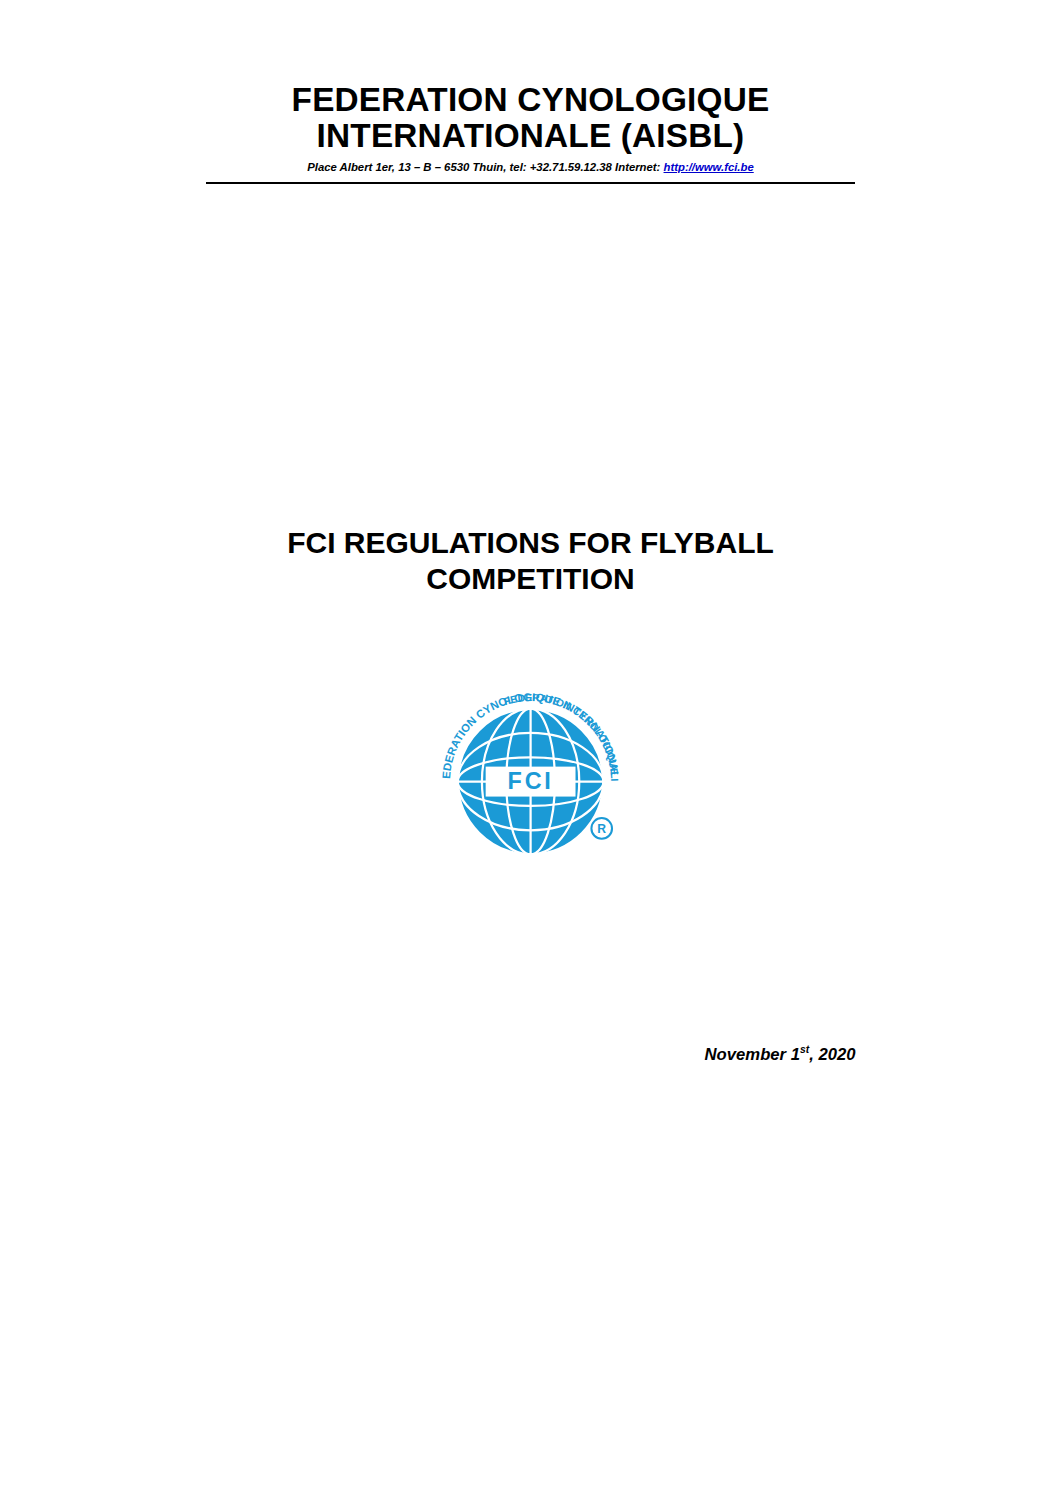FEDERATION CYNOLOGIQUE INTERNATIONALE (AISBL)
Place Albert 1er, 13 – B – 6530 Thuin, tel: +32.71.59.12.38 Internet: http://www.fci.be
FCI REGULATIONS FOR FLYBALL COMPETITION
FCI FEDERATION CYNOLOGIQUE INTERNATIONALE FEDERATION CYNOLOGIQUE INTERNATIONALE R
November 1st, 2020